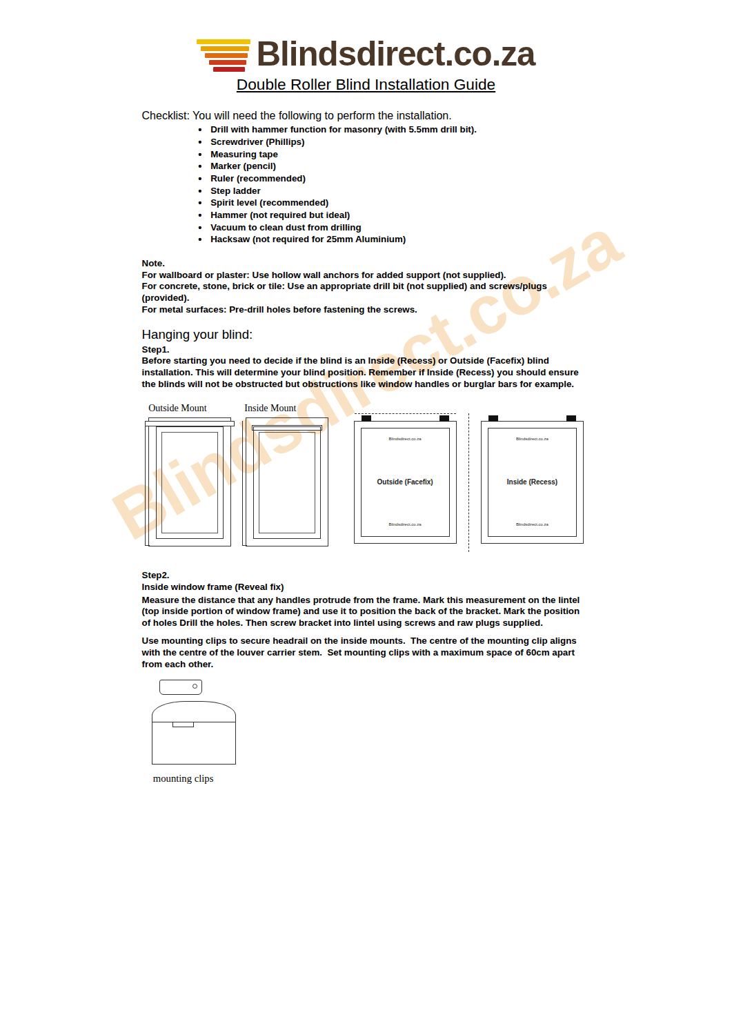Blindsdirect.co.za
Blindsdirect.co.za
Double Roller Blind Installation Guide
Checklist: You will need the following to perform the installation.
Drill with hammer function for masonry (with 5.5mm drill bit).
Screwdriver (Phillips)
Measuring tape
Marker (pencil)
Ruler (recommended)
Step ladder
Spirit level (recommended)
Hammer (not required but ideal)
Vacuum to clean dust from drilling
Hacksaw (not required for 25mm Aluminium)
Note.
For wallboard or plaster: Use hollow wall anchors for added support (not supplied).
For concrete, stone, brick or tile: Use an appropriate drill bit (not supplied) and screws/plugs (provided).
For metal surfaces: Pre-drill holes before fastening the screws.
Hanging your blind:
Step1.
Before starting you need to decide if the blind is an Inside (Recess) or Outside (Facefix) blind installation. This will determine your blind position. Remember if Inside (Recess) you should ensure the blinds will not be obstructed but obstructions like window handles or burglar bars for example.
Outside Mount Inside Mount
Blindsdirect.co.za
Outside (Facefix)
Blindsdirect.co.za
Blindsdirect.co.za
Inside (Recess)
Blindsdirect.co.za
Step2.
Inside window frame (Reveal fix)
Measure the distance that any handles protrude from the frame. Mark this measurement on the lintel (top inside portion of window frame) and use it to position the back of the bracket. Mark the position of holes Drill the holes. Then screw bracket into lintel using screws and raw plugs supplied.
Use mounting clips to secure headrail on the inside mounts. The centre of the mounting clip aligns with the centre of the louver carrier stem. Set mounting clips with a maximum space of 60cm apart from each other.
mounting clips